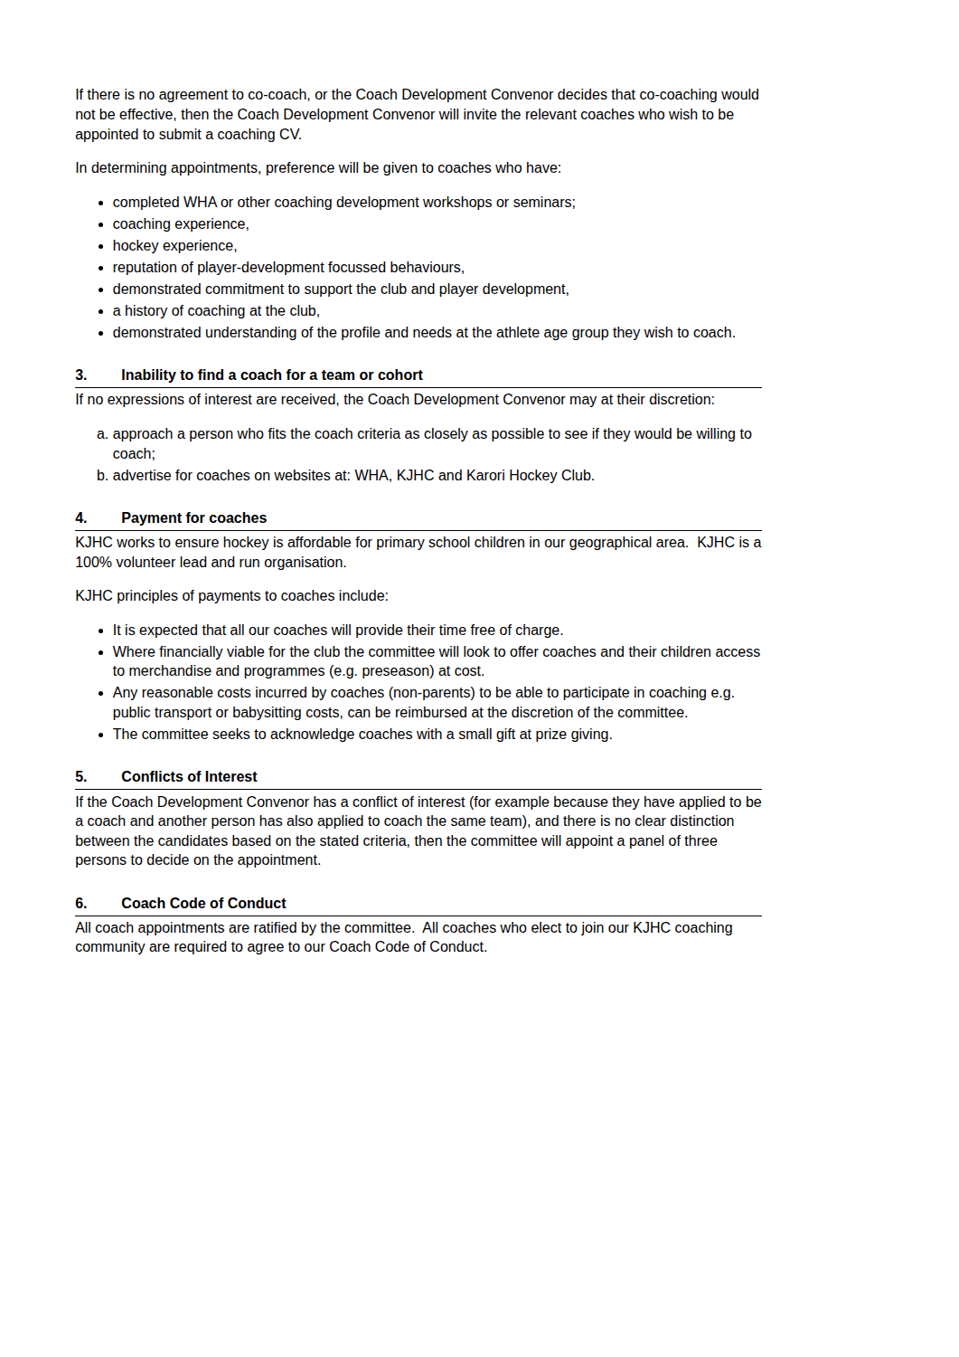If there is no agreement to co-coach, or the Coach Development Convenor decides that co-coaching would not be effective, then the Coach Development Convenor will invite the relevant coaches who wish to be appointed to submit a coaching CV.
In determining appointments, preference will be given to coaches who have:
completed WHA or other coaching development workshops or seminars;
coaching experience,
hockey experience,
reputation of player-development focussed behaviours,
demonstrated commitment to support the club and player development,
a history of coaching at the club,
demonstrated understanding of the profile and needs at the athlete age group they wish to coach.
3. Inability to find a coach for a team or cohort
If no expressions of interest are received, the Coach Development Convenor may at their discretion:
approach a person who fits the coach criteria as closely as possible to see if they would be willing to coach;
advertise for coaches on websites at: WHA, KJHC and Karori Hockey Club.
4. Payment for coaches
KJHC works to ensure hockey is affordable for primary school children in our geographical area. KJHC is a 100% volunteer lead and run organisation.
KJHC principles of payments to coaches include:
It is expected that all our coaches will provide their time free of charge.
Where financially viable for the club the committee will look to offer coaches and their children access to merchandise and programmes (e.g. preseason) at cost.
Any reasonable costs incurred by coaches (non-parents) to be able to participate in coaching e.g. public transport or babysitting costs, can be reimbursed at the discretion of the committee.
The committee seeks to acknowledge coaches with a small gift at prize giving.
5. Conflicts of Interest
If the Coach Development Convenor has a conflict of interest (for example because they have applied to be a coach and another person has also applied to coach the same team), and there is no clear distinction between the candidates based on the stated criteria, then the committee will appoint a panel of three persons to decide on the appointment.
6. Coach Code of Conduct
All coach appointments are ratified by the committee. All coaches who elect to join our KJHC coaching community are required to agree to our Coach Code of Conduct.